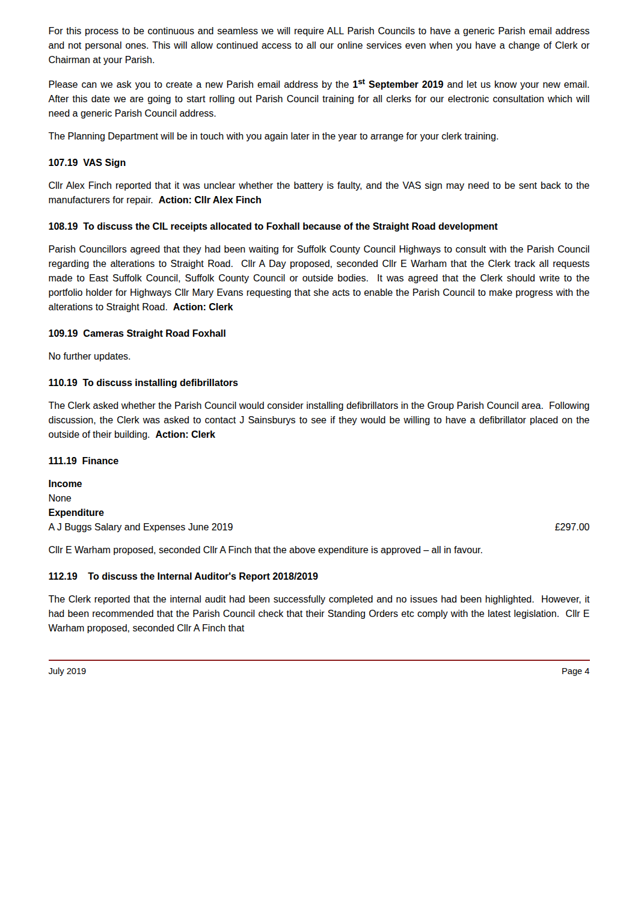For this process to be continuous and seamless we will require ALL Parish Councils to have a generic Parish email address and not personal ones. This will allow continued access to all our online services even when you have a change of Clerk or Chairman at your Parish.
Please can we ask you to create a new Parish email address by the 1st September 2019 and let us know your new email. After this date we are going to start rolling out Parish Council training for all clerks for our electronic consultation which will need a generic Parish Council address.
The Planning Department will be in touch with you again later in the year to arrange for your clerk training.
107.19 VAS Sign
Cllr Alex Finch reported that it was unclear whether the battery is faulty, and the VAS sign may need to be sent back to the manufacturers for repair. Action: Cllr Alex Finch
108.19 To discuss the CIL receipts allocated to Foxhall because of the Straight Road development
Parish Councillors agreed that they had been waiting for Suffolk County Council Highways to consult with the Parish Council regarding the alterations to Straight Road. Cllr A Day proposed, seconded Cllr E Warham that the Clerk track all requests made to East Suffolk Council, Suffolk County Council or outside bodies. It was agreed that the Clerk should write to the portfolio holder for Highways Cllr Mary Evans requesting that she acts to enable the Parish Council to make progress with the alterations to Straight Road. Action: Clerk
109.19 Cameras Straight Road Foxhall
No further updates.
110.19 To discuss installing defibrillators
The Clerk asked whether the Parish Council would consider installing defibrillators in the Group Parish Council area. Following discussion, the Clerk was asked to contact J Sainsburys to see if they would be willing to have a defibrillator placed on the outside of their building. Action: Clerk
111.19 Finance
Income
None
Expenditure
A J Buggs Salary and Expenses June 2019 £297.00
Cllr E Warham proposed, seconded Cllr A Finch that the above expenditure is approved – all in favour.
112.19 To discuss the Internal Auditor's Report 2018/2019
The Clerk reported that the internal audit had been successfully completed and no issues had been highlighted. However, it had been recommended that the Parish Council check that their Standing Orders etc comply with the latest legislation. Cllr E Warham proposed, seconded Cllr A Finch that
July 2019 Page 4